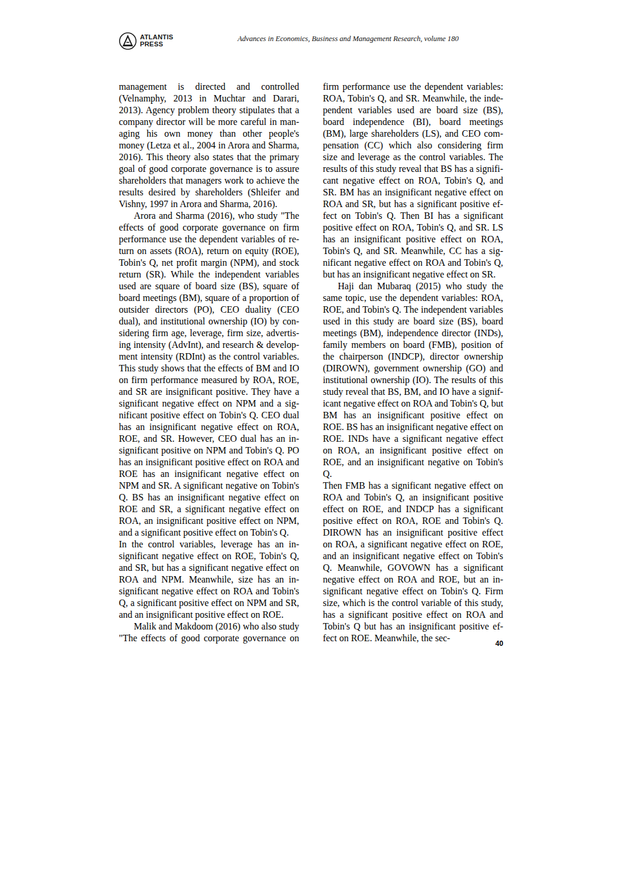Atlantis
Press
Advances in Economics, Business and Management Research, volume 180
management is directed and controlled (Velnamphy, 2013 in Muchtar and Darari, 2013). Agency problem theory stipulates that a company director will be more careful in managing his own money than other people's money (Letza et al., 2004 in Arora and Sharma, 2016). This theory also states that the primary goal of good corporate governance is to assure shareholders that managers work to achieve the results desired by shareholders (Shleifer and Vishny, 1997 in Arora and Sharma, 2016).
Arora and Sharma (2016), who study "The effects of good corporate governance on firm performance use the dependent variables of return on assets (ROA), return on equity (ROE), Tobin's Q, net profit margin (NPM), and stock return (SR). While the independent variables used are square of board size (BS), square of board meetings (BM), square of a proportion of outsider directors (PO), CEO duality (CEO dual), and institutional ownership (IO) by considering firm age, leverage, firm size, advertising intensity (AdvInt), and research & development intensity (RDInt) as the control variables. This study shows that the effects of BM and IO on firm performance measured by ROA, ROE, and SR are insignificant positive. They have a significant negative effect on NPM and a significant positive effect on Tobin's Q. CEO dual has an insignificant negative effect on ROA, ROE, and SR. However, CEO dual has an insignificant positive on NPM and Tobin's Q. PO has an insignificant positive effect on ROA and ROE has an insignificant negative effect on NPM and SR. A significant negative on Tobin's Q. BS has an insignificant negative effect on ROE and SR, a significant negative effect on ROA, an insignificant positive effect on NPM, and a significant positive effect on Tobin's Q.
In the control variables, leverage has an insignificant negative effect on ROE, Tobin's Q, and SR, but has a significant negative effect on ROA and NPM. Meanwhile, size has an insignificant negative effect on ROA and Tobin's Q, a significant positive effect on NPM and SR, and an insignificant positive effect on ROE.
Malik and Makdoom (2016) who also study "The effects of good corporate governance on firm performance use the dependent variables: ROA, Tobin's Q, and SR. Meanwhile, the independent variables used are board size (BS), board independence (BI), board meetings (BM), large shareholders (LS), and CEO compensation (CC) which also considering firm size and leverage as the control variables. The results of this study reveal that BS has a significant negative effect on ROA, Tobin's Q, and SR. BM has an insignificant negative effect on ROA and SR, but has a significant positive effect on Tobin's Q. Then BI has a significant positive effect on ROA, Tobin's Q, and SR. LS has an insignificant positive effect on ROA, Tobin's Q, and SR. Meanwhile, CC has a significant negative effect on ROA and Tobin's Q, but has an insignificant negative effect on SR.
Haji dan Mubaraq (2015) who study the same topic, use the dependent variables: ROA, ROE, and Tobin's Q. The independent variables used in this study are board size (BS), board meetings (BM), independence director (INDs), family members on board (FMB), position of the chairperson (INDCP), director ownership (DIROWN), government ownership (GO) and institutional ownership (IO). The results of this study reveal that BS, BM, and IO have a significant negative effect on ROA and Tobin's Q, but BM has an insignificant positive effect on ROE. BS has an insignificant negative effect on ROE. INDs have a significant negative effect on ROA, an insignificant positive effect on ROE, and an insignificant negative on Tobin's Q.
Then FMB has a significant negative effect on ROA and Tobin's Q, an insignificant positive effect on ROE, and INDCP has a significant positive effect on ROA, ROE and Tobin's Q. DIROWN has an insignificant positive effect on ROA, a significant negative effect on ROE, and an insignificant negative effect on Tobin's Q. Meanwhile, GOVOWN has a significant negative effect on ROA and ROE, but an insignificant negative effect on Tobin's Q. Firm size, which is the control variable of this study, has a significant positive effect on ROA and Tobin's Q but has an insignificant positive effect on ROE. Meanwhile, the sec-
40